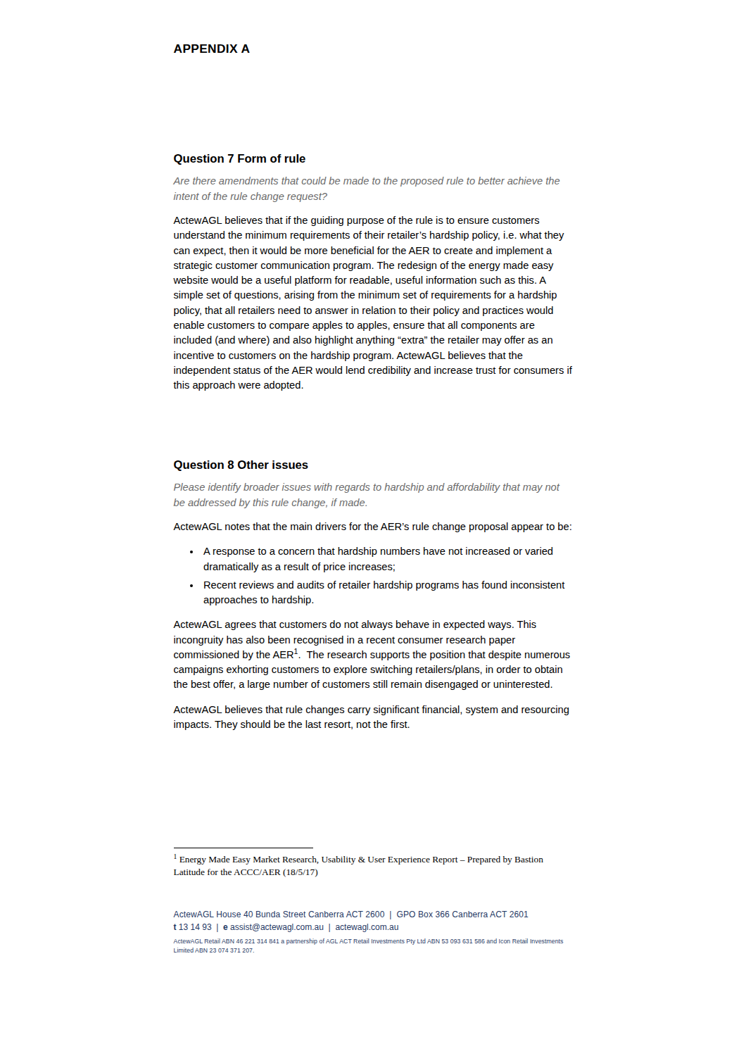APPENDIX A
Question 7 Form of rule
Are there amendments that could be made to the proposed rule to better achieve the intent of the rule change request?
ActewAGL believes that if the guiding purpose of the rule is to ensure customers understand the minimum requirements of their retailer’s hardship policy, i.e. what they can expect, then it would be more beneficial for the AER to create and implement a strategic customer communication program. The redesign of the energy made easy website would be a useful platform for readable, useful information such as this. A simple set of questions, arising from the minimum set of requirements for a hardship policy, that all retailers need to answer in relation to their policy and practices would enable customers to compare apples to apples, ensure that all components are included (and where) and also highlight anything “extra” the retailer may offer as an incentive to customers on the hardship program. ActewAGL believes that the independent status of the AER would lend credibility and increase trust for consumers if this approach were adopted.
Question 8 Other issues
Please identify broader issues with regards to hardship and affordability that may not be addressed by this rule change, if made.
ActewAGL notes that the main drivers for the AER’s rule change proposal appear to be:
A response to a concern that hardship numbers have not increased or varied dramatically as a result of price increases;
Recent reviews and audits of retailer hardship programs has found inconsistent approaches to hardship.
ActewAGL agrees that customers do not always behave in expected ways. This incongruity has also been recognised in a recent consumer research paper commissioned by the AER1. The research supports the position that despite numerous campaigns exhorting customers to explore switching retailers/plans, in order to obtain the best offer, a large number of customers still remain disengaged or uninterested.
ActewAGL believes that rule changes carry significant financial, system and resourcing impacts. They should be the last resort, not the first.
1 Energy Made Easy Market Research, Usability & User Experience Report – Prepared by Bastion Latitude for the ACCC/AER (18/5/17)
ActewAGL House 40 Bunda Street Canberra ACT 2600 | GPO Box 366 Canberra ACT 2601
t 13 14 93 | e assist@actewagl.com.au | actewagl.com.au
ActewAGL Retail ABN 46 221 314 841 a partnership of AGL ACT Retail Investments Pty Ltd ABN 53 093 631 586 and Icon Retail Investments Limited ABN 23 074 371 207.